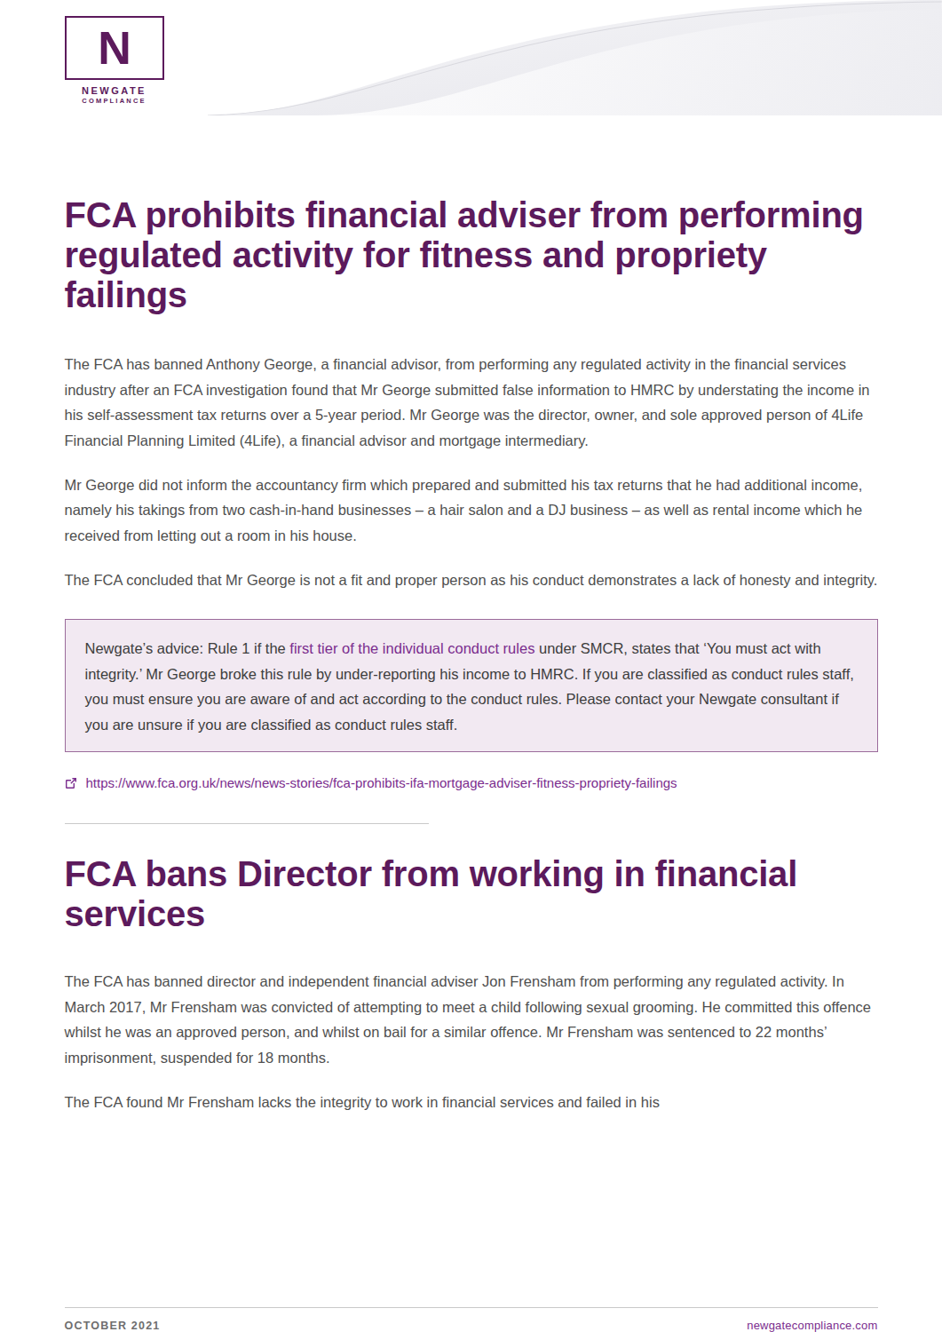N
NEWGATE COMPLIANCE
FCA prohibits financial adviser from performing regulated activity for fitness and propriety failings
The FCA has banned Anthony George, a financial advisor, from performing any regulated activity in the financial services industry after an FCA investigation found that Mr George submitted false information to HMRC by understating the income in his self-assessment tax returns over a 5-year period. Mr George was the director, owner, and sole approved person of 4Life Financial Planning Limited (4Life), a financial advisor and mortgage intermediary.
Mr George did not inform the accountancy firm which prepared and submitted his tax returns that he had additional income, namely his takings from two cash-in-hand businesses – a hair salon and a DJ business – as well as rental income which he received from letting out a room in his house.
The FCA concluded that Mr George is not a fit and proper person as his conduct demonstrates a lack of honesty and integrity.
Newgate’s advice: Rule 1 if the first tier of the individual conduct rules under SMCR, states that ‘You must act with integrity.’ Mr George broke this rule by under-reporting his income to HMRC. If you are classified as conduct rules staff, you must ensure you are aware of and act according to the conduct rules. Please contact your Newgate consultant if you are unsure if you are classified as conduct rules staff.
https://www.fca.org.uk/news/news-stories/fca-prohibits-ifa-mortgage-adviser-fitness-propriety-failings
FCA bans Director from working in financial services
The FCA has banned director and independent financial adviser Jon Frensham from performing any regulated activity. In March 2017, Mr Frensham was convicted of attempting to meet a child following sexual grooming. He committed this offence whilst he was an approved person, and whilst on bail for a similar offence. Mr Frensham was sentenced to 22 months’ imprisonment, suspended for 18 months.
The FCA found Mr Frensham lacks the integrity to work in financial services and failed in his
OCTOBER 2021 newgatecompliance.com